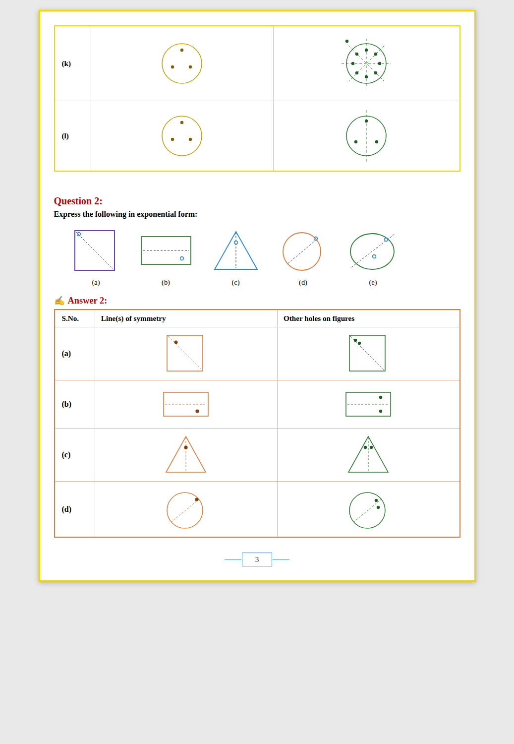| (k) | | |
| (l) | | |
Question 2:
Express the following in exponential form:
(a)
(b)
(c)
(d)
(e)
Answer 2:
| S.No. | Line(s) of symmetry | Other holes on figures |
| --- | --- | --- |
| (a) | | |
| (b) | | |
| (c) | | |
| (d) | | |
3